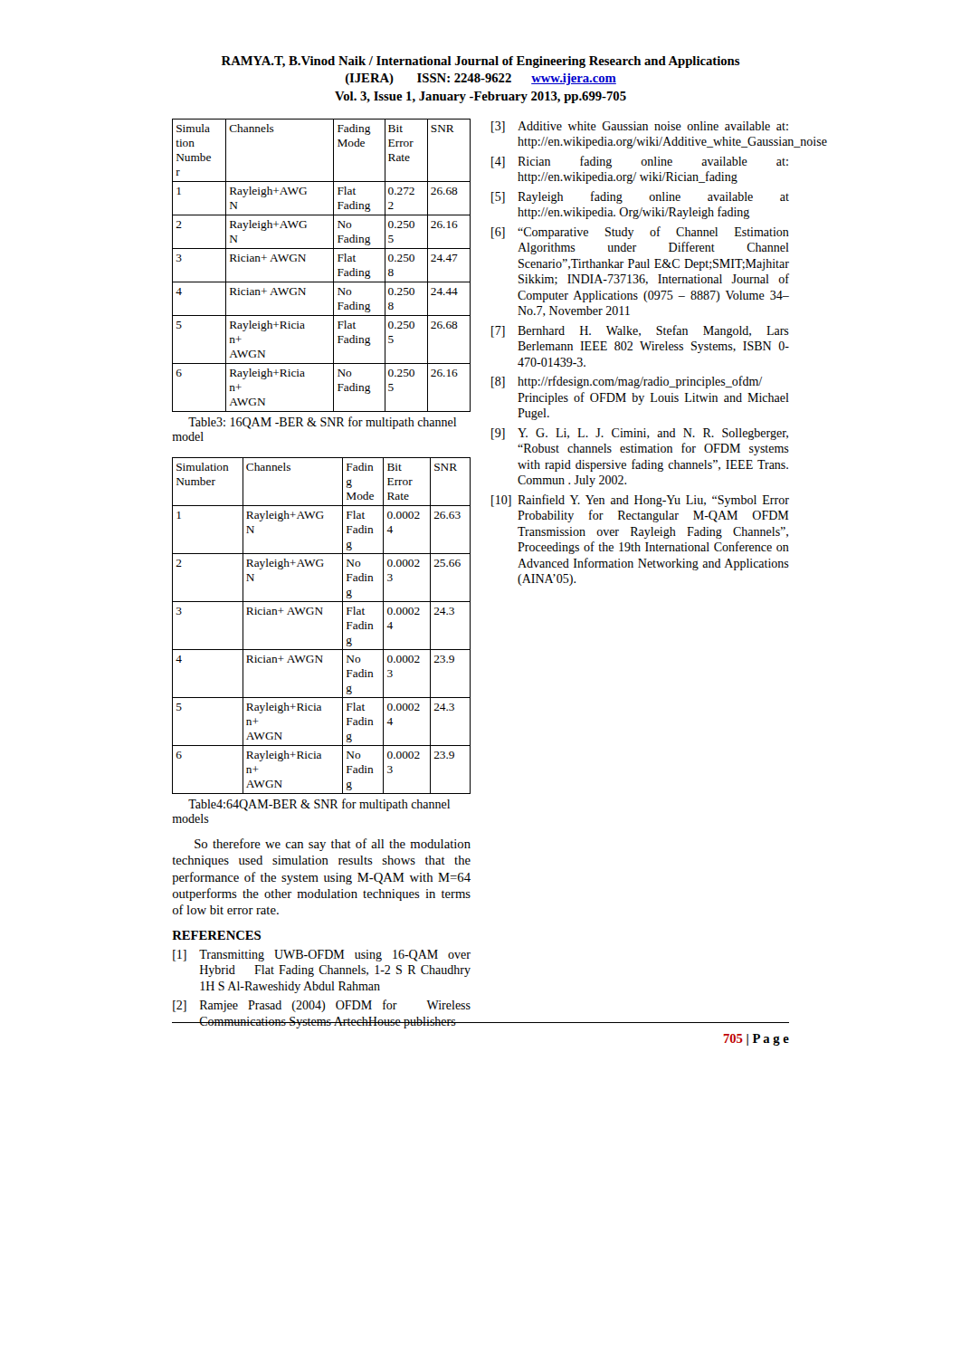RAMYA.T, B.Vinod Naik / International Journal of Engineering Research and Applications (IJERA) ISSN: 2248-9622 www.ijera.com Vol. 3, Issue 1, January -February 2013, pp.699-705
| Simula tion Numbe r | Channels | Fading Mode | Bit Error Rate | SNR |
| --- | --- | --- | --- | --- |
| 1 | Rayleigh+AWG N | Flat Fading | 0.272 2 | 26.68 |
| 2 | Rayleigh+AWG N | No Fading | 0.250 5 | 26.16 |
| 3 | Rician+ AWGN | Flat Fading | 0.250 8 | 24.47 |
| 4 | Rician+ AWGN | No Fading | 0.250 8 | 24.44 |
| 5 | Rayleigh+Ricia n+ AWGN | Flat Fading | 0.250 5 | 26.68 |
| 6 | Rayleigh+Ricia n+ AWGN | No Fading | 0.250 5 | 26.16 |
Table3: 16QAM -BER & SNR for multipath channel model
| Simulation Number | Channels | Fadin g Mode | Bit Error Rate | SNR |
| --- | --- | --- | --- | --- |
| 1 | Rayleigh+AWG N | Flat Fadin g | 0.0002 4 | 26.63 |
| 2 | Rayleigh+AWG N | No Fadin g | 0.0002 3 | 25.66 |
| 3 | Rician+ AWGN | Flat Fadin g | 0.0002 4 | 24.3 |
| 4 | Rician+ AWGN | No Fadin g | 0.0002 3 | 23.9 |
| 5 | Rayleigh+Ricia n+ AWGN | Flat Fadin g | 0.0002 4 | 24.3 |
| 6 | Rayleigh+Ricia n+ AWGN | No Fadin g | 0.0002 3 | 23.9 |
Table4:64QAM-BER & SNR for multipath channel models
So therefore we can say that of all the modulation techniques used simulation results shows that the performance of the system using M-QAM with M=64 outperforms the other modulation techniques in terms of low bit error rate.
REFERENCES
[1] Transmitting UWB-OFDM using 16-QAM over Hybrid Flat Fading Channels, 1-2 S R Chaudhry 1H S Al-Raweshidy Abdul Rahman
[2] Ramjee Prasad (2004) OFDM for Wireless Communications Systems ArtechHouse publishers
[3] Additive white Gaussian noise online available at: http://en.wikipedia.org/wiki/Additive_white_Gaussian_noise
[4] Rician fading online available at: http://en.wikipedia.org/ wiki/Rician_fading
[5] Rayleigh fading online available at http://en.wikipedia. Org/wiki/Rayleigh fading
[6]“Comparative Study of Channel Estimation Algorithms under Different Channel Scenario”,Tirthankar Paul E&C Dept;SMIT;Majhitar Sikkim; INDIA-737136, International Journal of Computer Applications (0975 – 8887) Volume 34– No.7, November 2011
[7] Bernhard H. Walke, Stefan Mangold, Lars Berlemann IEEE 802 Wireless Systems, ISBN 0-470-01439-3.
[8] http://rfdesign.com/mag/radio_principles_ofdm/ Principles of OFDM by Louis Litwin and Michael Pugel.
[9] Y. G. Li, L. J. Cimini, and N. R. Sollegberger, “Robust channels estimation for OFDM systems with rapid dispersive fading channels”, IEEE Trans. Commun . July 2002.
[10] Rainfield Y. Yen and Hong-Yu Liu, “Symbol Error Probability for Rectangular M-QAM OFDM Transmission over Rayleigh Fading Channels”, Proceedings of the 19th International Conference on Advanced Information Networking and Applications (AINA’05).
705 | P a g e